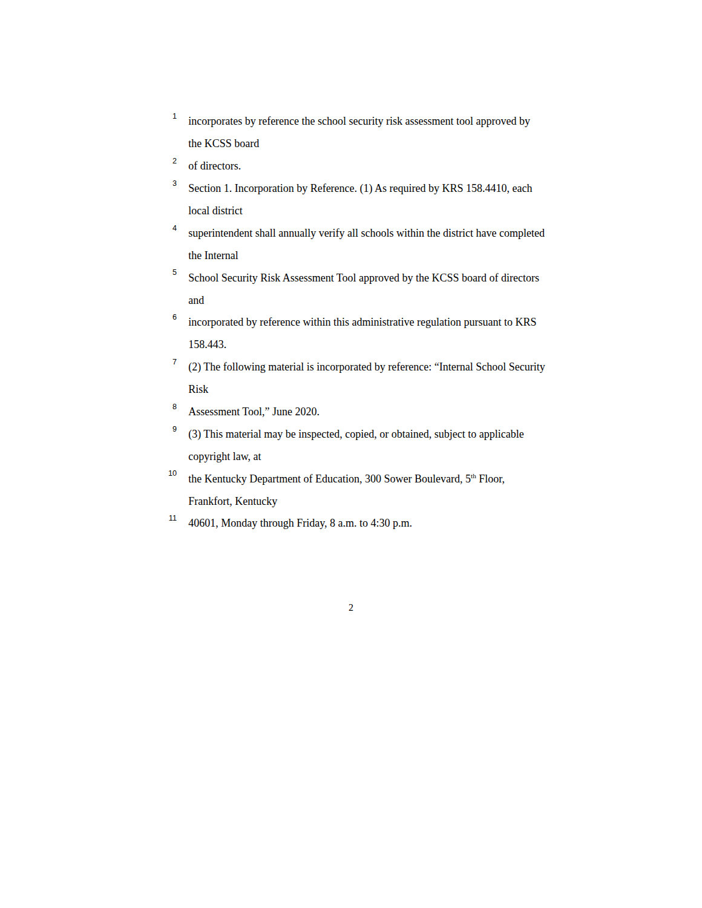incorporates by reference the school security risk assessment tool approved by the KCSS board
of directors.
Section 1. Incorporation by Reference. (1) As required by KRS 158.4410, each local district
superintendent shall annually verify all schools within the district have completed the Internal
School Security Risk Assessment Tool approved by the KCSS board of directors and
incorporated by reference within this administrative regulation pursuant to KRS 158.443.
(2) The following material is incorporated by reference: “Internal School Security Risk
Assessment Tool,” June 2020.
(3) This material may be inspected, copied, or obtained, subject to applicable copyright law, at
the Kentucky Department of Education, 300 Sower Boulevard, 5th Floor, Frankfort, Kentucky
40601, Monday through Friday, 8 a.m. to 4:30 p.m.
2